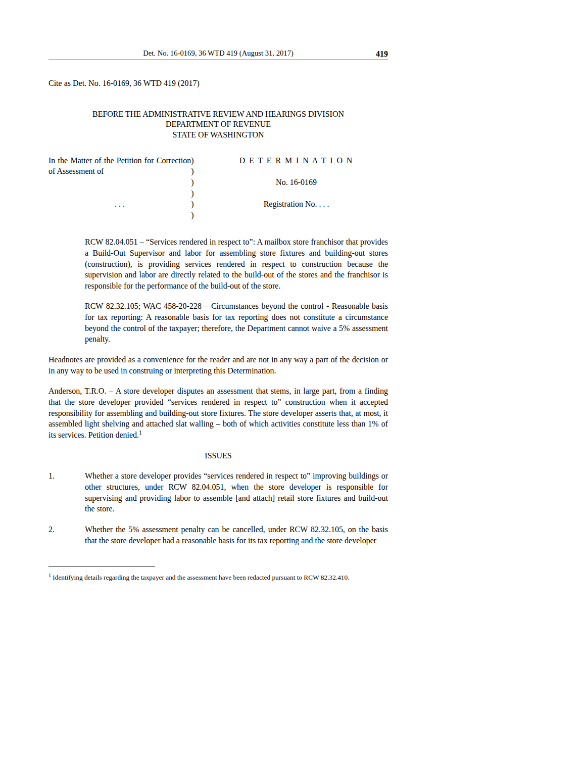Det. No. 16-0169, 36 WTD 419 (August 31, 2017) 419
Cite as Det. No. 16-0169, 36 WTD 419 (2017)
BEFORE THE ADMINISTRATIVE REVIEW AND HEARINGS DIVISION
DEPARTMENT OF REVENUE
STATE OF WASHINGTON
| In the Matter of the Petition for Correction of Assessment of | ) ) | D E T E R M I N A T I O N |
| | ) ) | No. 16-0169 |
| . . . | ) ) | Registration No. . . . |
RCW 82.04.051 – “Services rendered in respect to”: A mailbox store franchisor that provides a Build-Out Supervisor and labor for assembling store fixtures and building-out stores (construction), is providing services rendered in respect to construction because the supervision and labor are directly related to the build-out of the stores and the franchisor is responsible for the performance of the build-out of the store.
RCW 82.32.105; WAC 458-20-228 – Circumstances beyond the control - Reasonable basis for tax reporting: A reasonable basis for tax reporting does not constitute a circumstance beyond the control of the taxpayer; therefore, the Department cannot waive a 5% assessment penalty.
Headnotes are provided as a convenience for the reader and are not in any way a part of the decision or in any way to be used in construing or interpreting this Determination.
Anderson, T.R.O. – A store developer disputes an assessment that stems, in large part, from a finding that the store developer provided “services rendered in respect to” construction when it accepted responsibility for assembling and building-out store fixtures. The store developer asserts that, at most, it assembled light shelving and attached slat walling – both of which activities constitute less than 1% of its services. Petition denied.1
ISSUES
1. Whether a store developer provides “services rendered in respect to” improving buildings or other structures, under RCW 82.04.051, when the store developer is responsible for supervising and providing labor to assemble [and attach] retail store fixtures and build-out the store.
2. Whether the 5% assessment penalty can be cancelled, under RCW 82.32.105, on the basis that the store developer had a reasonable basis for its tax reporting and the store developer
1 Identifying details regarding the taxpayer and the assessment have been redacted pursuant to RCW 82.32.410.